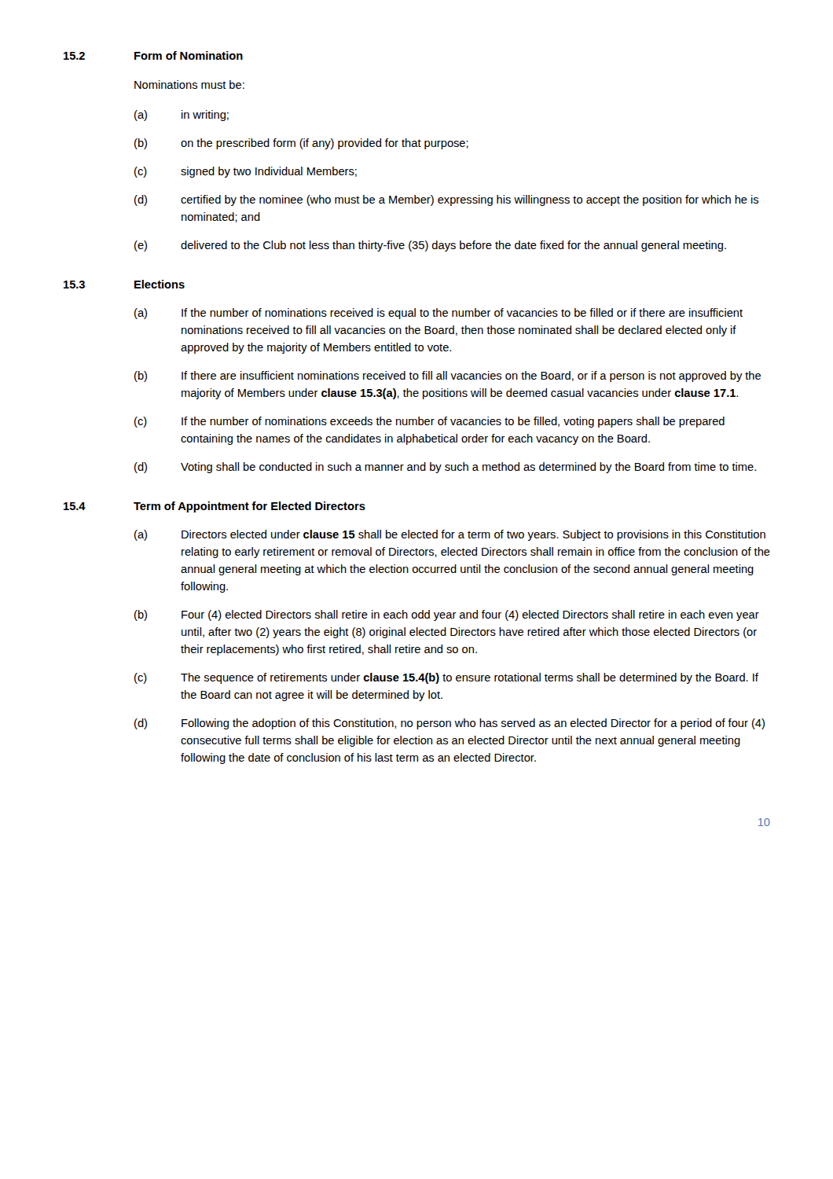15.2 Form of Nomination
Nominations must be:
(a) in writing;
(b) on the prescribed form (if any) provided for that purpose;
(c) signed by two Individual Members;
(d) certified by the nominee (who must be a Member) expressing his willingness to accept the position for which he is nominated; and
(e) delivered to the Club not less than thirty-five (35) days before the date fixed for the annual general meeting.
15.3 Elections
(a) If the number of nominations received is equal to the number of vacancies to be filled or if there are insufficient nominations received to fill all vacancies on the Board, then those nominated shall be declared elected only if approved by the majority of Members entitled to vote.
(b) If there are insufficient nominations received to fill all vacancies on the Board, or if a person is not approved by the majority of Members under clause 15.3(a), the positions will be deemed casual vacancies under clause 17.1.
(c) If the number of nominations exceeds the number of vacancies to be filled, voting papers shall be prepared containing the names of the candidates in alphabetical order for each vacancy on the Board.
(d) Voting shall be conducted in such a manner and by such a method as determined by the Board from time to time.
15.4 Term of Appointment for Elected Directors
(a) Directors elected under clause 15 shall be elected for a term of two years. Subject to provisions in this Constitution relating to early retirement or removal of Directors, elected Directors shall remain in office from the conclusion of the annual general meeting at which the election occurred until the conclusion of the second annual general meeting following.
(b) Four (4) elected Directors shall retire in each odd year and four (4) elected Directors shall retire in each even year until, after two (2) years the eight (8) original elected Directors have retired after which those elected Directors (or their replacements) who first retired, shall retire and so on.
(c) The sequence of retirements under clause 15.4(b) to ensure rotational terms shall be determined by the Board. If the Board can not agree it will be determined by lot.
(d) Following the adoption of this Constitution, no person who has served as an elected Director for a period of four (4) consecutive full terms shall be eligible for election as an elected Director until the next annual general meeting following the date of conclusion of his last term as an elected Director.
10